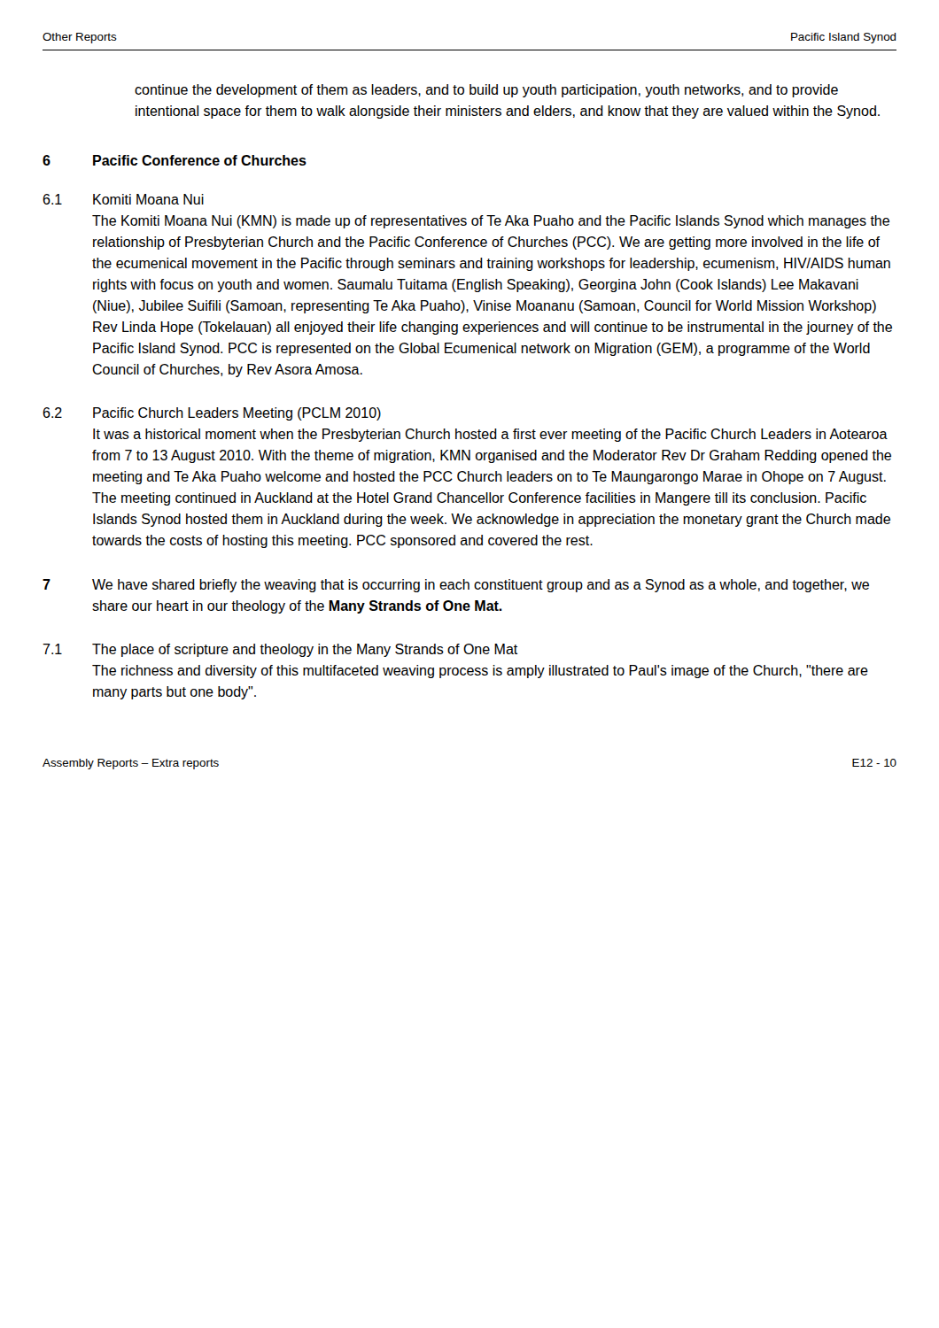Other Reports Pacific Island Synod
continue the development of them as leaders, and to build up youth participation, youth networks, and to provide intentional space for them to walk alongside their ministers and elders, and know that they are valued within the Synod.
6
Pacific Conference of Churches
6.1
Komiti Moana Nui
The Komiti Moana Nui (KMN) is made up of representatives of Te Aka Puaho and the Pacific Islands Synod which manages the relationship of Presbyterian Church and the Pacific Conference of Churches (PCC). We are getting more involved in the life of the ecumenical movement in the Pacific through seminars and training workshops for leadership, ecumenism, HIV/AIDS human rights with focus on youth and women. Saumalu Tuitama (English Speaking), Georgina John (Cook Islands) Lee Makavani (Niue), Jubilee Suifili (Samoan, representing Te Aka Puaho), Vinise Moananu (Samoan, Council for World Mission Workshop) Rev Linda Hope (Tokelauan) all enjoyed their life changing experiences and will continue to be instrumental in the journey of the Pacific Island Synod. PCC is represented on the Global Ecumenical network on Migration (GEM), a programme of the World Council of Churches, by Rev Asora Amosa.
6.2
Pacific Church Leaders Meeting (PCLM 2010)
It was a historical moment when the Presbyterian Church hosted a first ever meeting of the Pacific Church Leaders in Aotearoa from 7 to 13 August 2010. With the theme of migration, KMN organised and the Moderator Rev Dr Graham Redding opened the meeting and Te Aka Puaho welcome and hosted the PCC Church leaders on to Te Maungarongo Marae in Ohope on 7 August. The meeting continued in Auckland at the Hotel Grand Chancellor Conference facilities in Mangere till its conclusion. Pacific Islands Synod hosted them in Auckland during the week. We acknowledge in appreciation the monetary grant the Church made towards the costs of hosting this meeting. PCC sponsored and covered the rest.
7
We have shared briefly the weaving that is occurring in each constituent group and as a Synod as a whole, and together, we share our heart in our theology of the Many Strands of One Mat.
7.1
The place of scripture and theology in the Many Strands of One Mat
The richness and diversity of this multifaceted weaving process is amply illustrated to Paul's image of the Church, "there are many parts but one body".
Assembly Reports – Extra reports E12 - 10